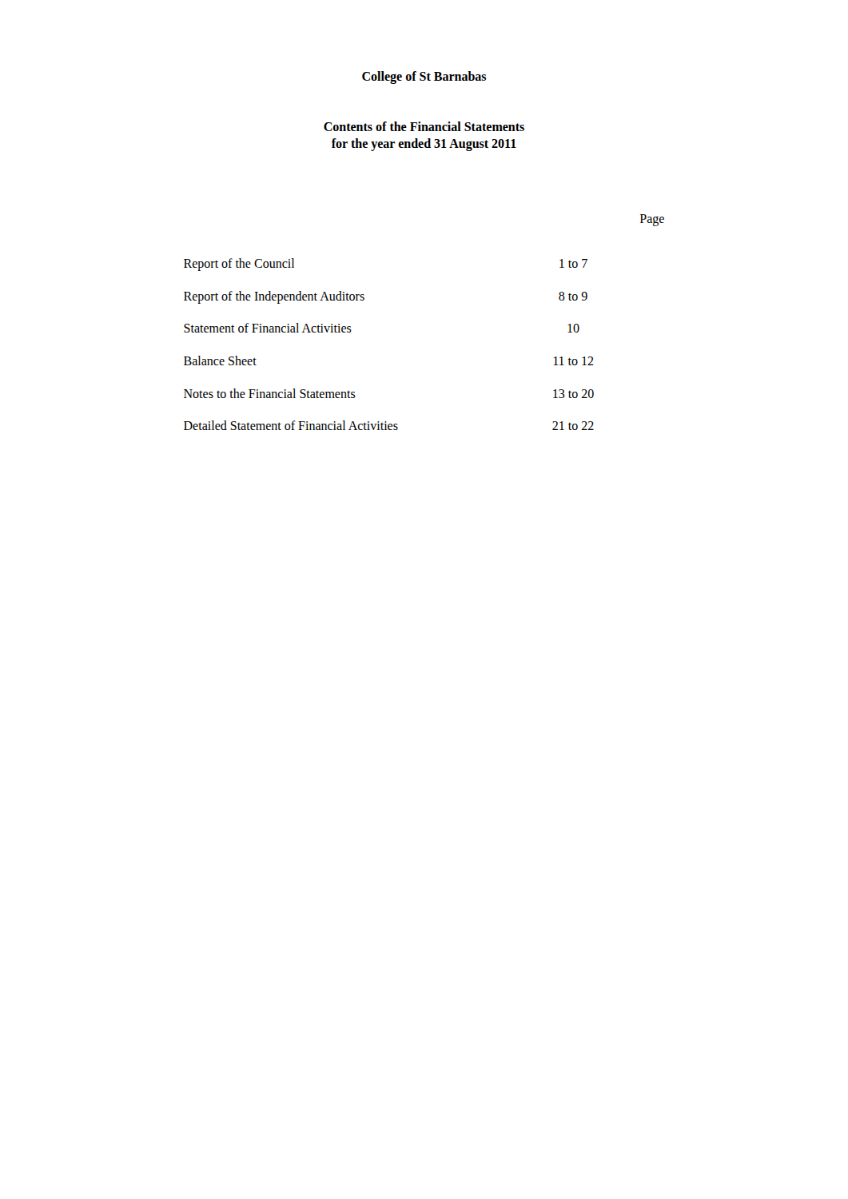College of St Barnabas
Contents of the Financial Statements for the year ended 31 August 2011
Page
| Report of the Council | 1 to 7 |
| Report of the Independent Auditors | 8 to 9 |
| Statement of Financial Activities | 10 |
| Balance Sheet | 11 to 12 |
| Notes to the Financial Statements | 13 to 20 |
| Detailed Statement of Financial Activities | 21 to 22 |